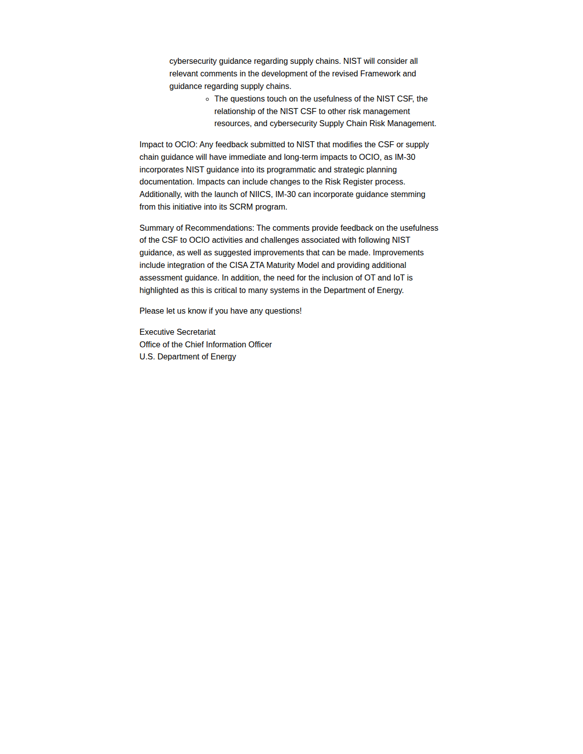cybersecurity guidance regarding supply chains. NIST will consider all relevant comments in the development of the revised Framework and guidance regarding supply chains.
The questions touch on the usefulness of the NIST CSF, the relationship of the NIST CSF to other risk management resources, and cybersecurity Supply Chain Risk Management.
Impact to OCIO: Any feedback submitted to NIST that modifies the CSF or supply chain guidance will have immediate and long-term impacts to OCIO, as IM-30 incorporates NIST guidance into its programmatic and strategic planning documentation. Impacts can include changes to the Risk Register process. Additionally, with the launch of NIICS, IM-30 can incorporate guidance stemming from this initiative into its SCRM program.
Summary of Recommendations: The comments provide feedback on the usefulness of the CSF to OCIO activities and challenges associated with following NIST guidance, as well as suggested improvements that can be made. Improvements include integration of the CISA ZTA Maturity Model and providing additional assessment guidance. In addition, the need for the inclusion of OT and IoT is highlighted as this is critical to many systems in the Department of Energy.
Please let us know if you have any questions!
Executive Secretariat
Office of the Chief Information Officer
U.S. Department of Energy